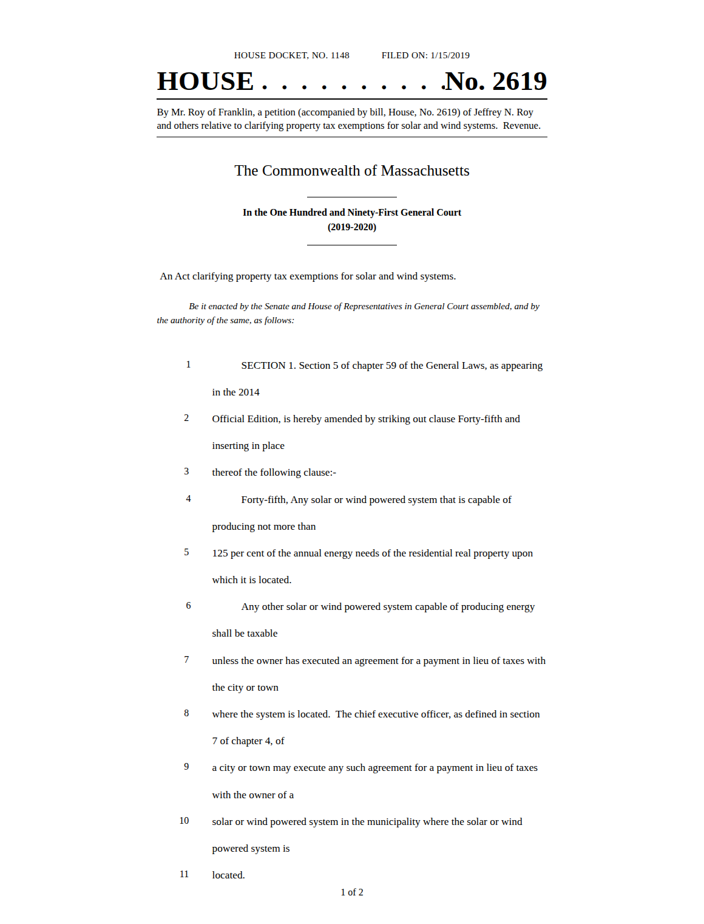HOUSE DOCKET, NO. 1148 FILED ON: 1/15/2019
HOUSE . . . . . . . . . . . . . . . No. 2619
By Mr. Roy of Franklin, a petition (accompanied by bill, House, No. 2619) of Jeffrey N. Roy and others relative to clarifying property tax exemptions for solar and wind systems. Revenue.
The Commonwealth of Massachusetts
In the One Hundred and Ninety-First General Court
(2019-2020)
An Act clarifying property tax exemptions for solar and wind systems.
Be it enacted by the Senate and House of Representatives in General Court assembled, and by the authority of the same, as follows:
SECTION 1. Section 5 of chapter 59 of the General Laws, as appearing in the 2014
Official Edition, is hereby amended by striking out clause Forty-fifth and inserting in place
thereof the following clause:-
Forty-fifth, Any solar or wind powered system that is capable of producing not more than
125 per cent of the annual energy needs of the residential real property upon which it is located.
Any other solar or wind powered system capable of producing energy shall be taxable
unless the owner has executed an agreement for a payment in lieu of taxes with the city or town
where the system is located. The chief executive officer, as defined in section 7 of chapter 4, of
a city or town may execute any such agreement for a payment in lieu of taxes with the owner of a
solar or wind powered system in the municipality where the solar or wind powered system is
located.
1 of 2